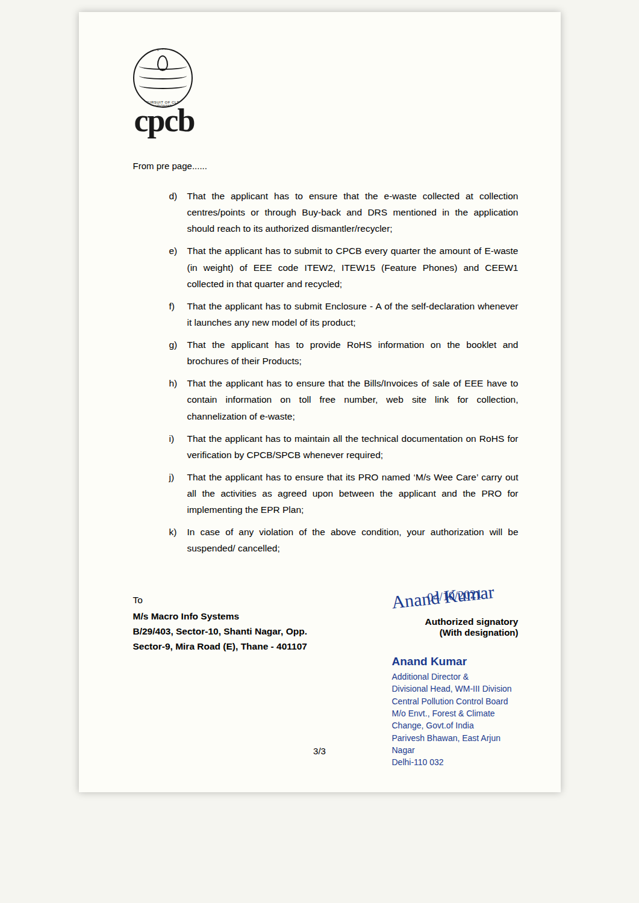केन्द्रीय प्रदूषण नियंत्रण बोर्ड
IN PURSUIT OF CLEAN ENVIRONMENT
cpcb
From pre page......
d) That the applicant has to ensure that the e-waste collected at collection centres/points or through Buy-back and DRS mentioned in the application should reach to its authorized dismantler/recycler;
e) That the applicant has to submit to CPCB every quarter the amount of E-waste (in weight) of EEE code ITEW2, ITEW15 (Feature Phones) and CEEW1 collected in that quarter and recycled;
f) That the applicant has to submit Enclosure - A of the self-declaration whenever it launches any new model of its product;
g) That the applicant has to provide RoHS information on the booklet and brochures of their Products;
h) That the applicant has to ensure that the Bills/Invoices of sale of EEE have to contain information on toll free number, web site link for collection, channelization of e-waste;
i) That the applicant has to maintain all the technical documentation on RoHS for verification by CPCB/SPCB whenever required;
j) That the applicant has to ensure that its PRO named ‘M/s Wee Care’ carry out all the activities as agreed upon between the applicant and the PRO for implementing the EPR Plan;
k) In case of any violation of the above condition, your authorization will be suspended/ cancelled;
Anand Kumar
04/10/2021
Authorized signatory
(With designation)
Anand Kumar
Additional Director &
Divisional Head, WM-III Division
Central Pollution Control Board
M/o Envt., Forest & Climate Change, Govt.of India
Parivesh Bhawan, East Arjun Nagar
Delhi-110 032
To
M/s Macro Info Systems
B/29/403, Sector-10, Shanti Nagar, Opp.
Sector-9, Mira Road (E), Thane - 401107
3/3